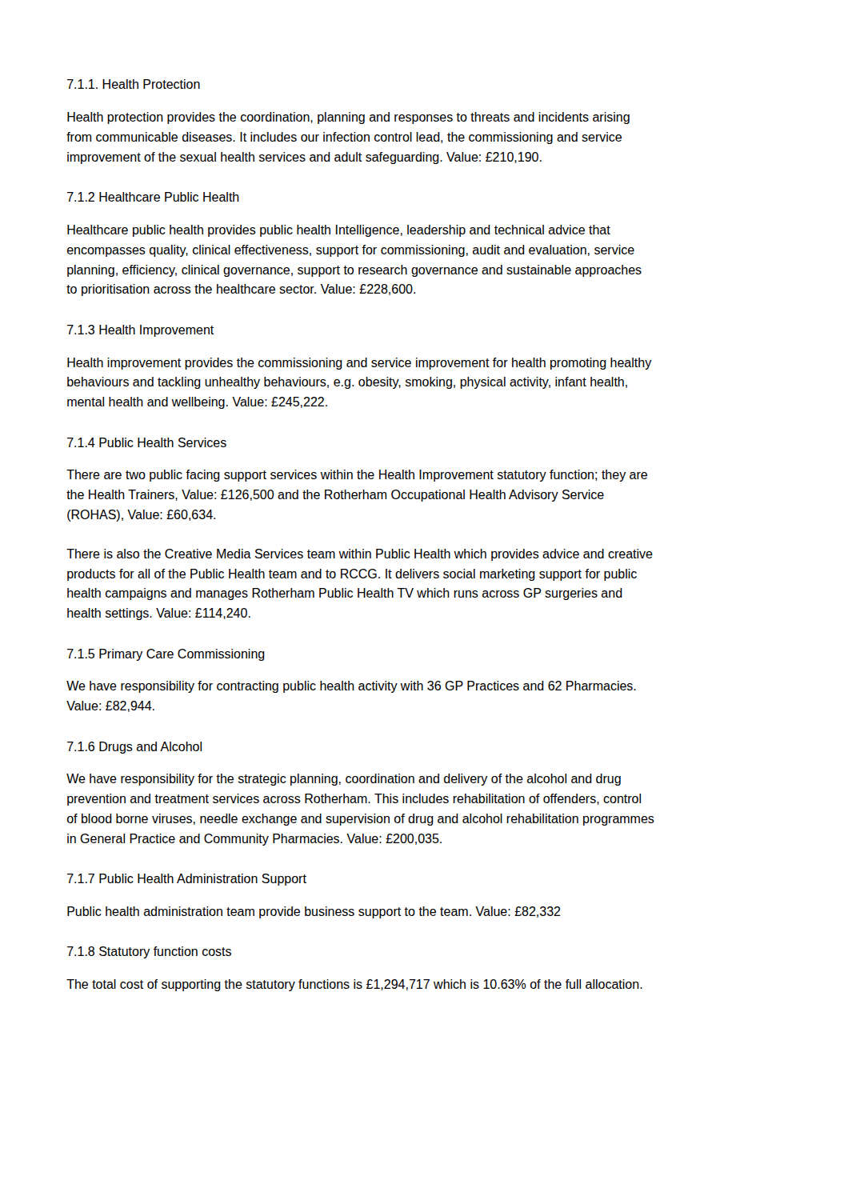7.1.1. Health Protection
Health protection provides the coordination, planning and responses to threats and incidents arising from communicable diseases. It includes our infection control lead, the commissioning and service improvement of the sexual health services and adult safeguarding. Value: £210,190.
7.1.2 Healthcare Public Health
Healthcare public health provides public health Intelligence, leadership and technical advice that encompasses quality, clinical effectiveness, support for commissioning, audit and evaluation, service planning, efficiency, clinical governance, support to research governance and sustainable approaches to prioritisation across the healthcare sector. Value: £228,600.
7.1.3 Health Improvement
Health improvement provides the commissioning and service improvement for health promoting healthy behaviours and tackling unhealthy behaviours, e.g. obesity, smoking, physical activity, infant health, mental health and wellbeing. Value: £245,222.
7.1.4 Public Health Services
There are two public facing support services within the Health Improvement statutory function; they are the Health Trainers, Value: £126,500 and the Rotherham Occupational Health Advisory Service (ROHAS), Value: £60,634.
There is also the Creative Media Services team within Public Health which provides advice and creative products for all of the Public Health team and to RCCG. It delivers social marketing support for public health campaigns and manages Rotherham Public Health TV which runs across GP surgeries and health settings. Value: £114,240.
7.1.5 Primary Care Commissioning
We have responsibility for contracting public health activity with 36 GP Practices and 62 Pharmacies. Value: £82,944.
7.1.6 Drugs and Alcohol
We have responsibility for the strategic planning, coordination and delivery of the alcohol and drug prevention and treatment services across Rotherham. This includes rehabilitation of offenders, control of blood borne viruses, needle exchange and supervision of drug and alcohol rehabilitation programmes in General Practice and Community Pharmacies. Value: £200,035.
7.1.7 Public Health Administration Support
Public health administration team provide business support to the team. Value: £82,332
7.1.8 Statutory function costs
The total cost of supporting the statutory functions is £1,294,717 which is 10.63% of the full allocation.